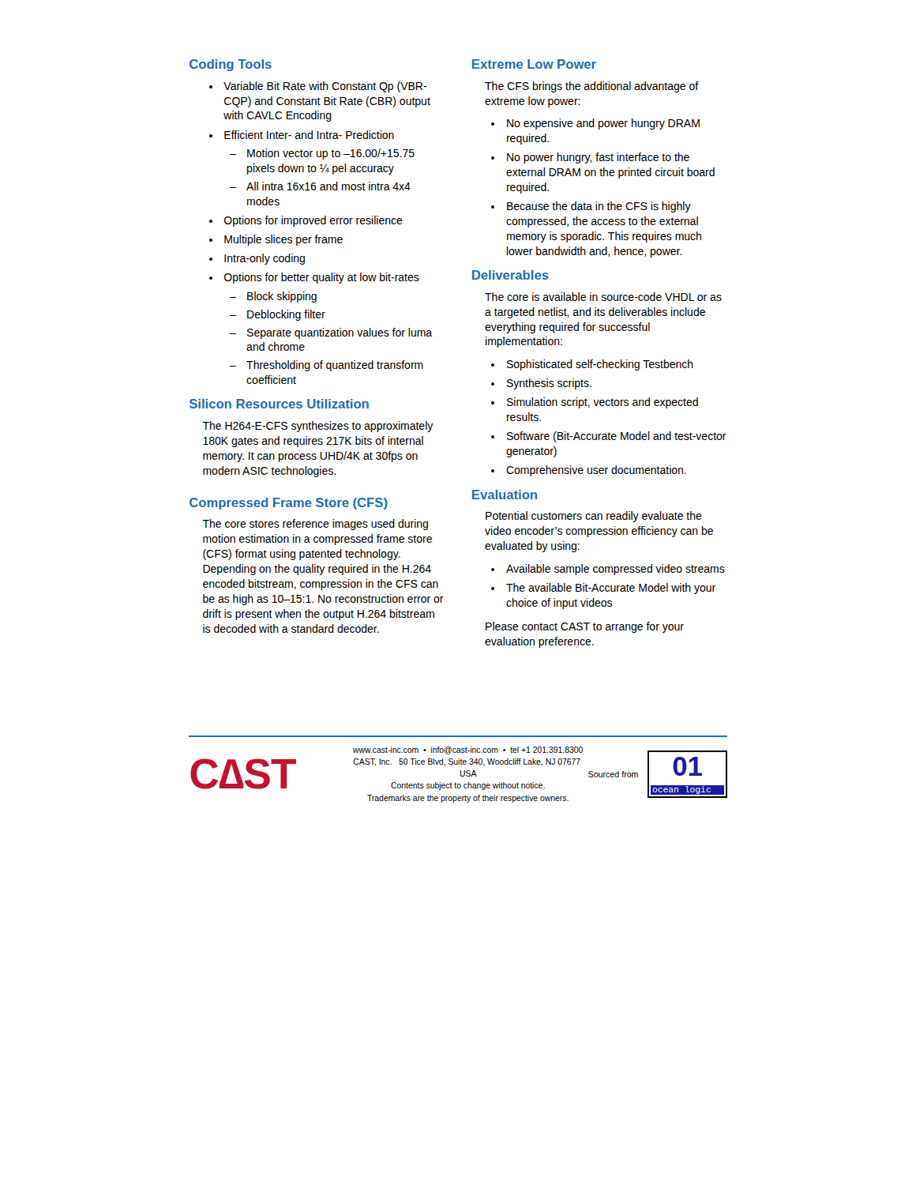Coding Tools
Variable Bit Rate with Constant Qp (VBR-CQP) and Constant Bit Rate (CBR) output with CAVLC Encoding
Efficient Inter- and Intra- Prediction
Motion vector up to –16.00/+15.75 pixels down to ¼ pel accuracy
All intra 16x16 and most intra 4x4 modes
Options for improved error resilience
Multiple slices per frame
Intra-only coding
Options for better quality at low bit-rates
Block skipping
Deblocking filter
Separate quantization values for luma and chrome
Thresholding of quantized transform coefficient
Silicon Resources Utilization
The H264-E-CFS synthesizes to approximately 180K gates and requires 217K bits of internal memory. It can process UHD/4K at 30fps on modern ASIC technologies.
Compressed Frame Store (CFS)
The core stores reference images used during motion estimation in a compressed frame store (CFS) format using patented technology. Depending on the quality required in the H.264 encoded bitstream, compression in the CFS can be as high as 10–15:1. No reconstruction error or drift is present when the output H.264 bitstream is decoded with a standard decoder.
Extreme Low Power
The CFS brings the additional advantage of extreme low power:
No expensive and power hungry DRAM required.
No power hungry, fast interface to the external DRAM on the printed circuit board required.
Because the data in the CFS is highly compressed, the access to the external memory is sporadic. This requires much lower bandwidth and, hence, power.
Deliverables
The core is available in source-code VHDL or as a targeted netlist, and its deliverables include everything required for successful implementation:
Sophisticated self-checking Testbench
Synthesis scripts.
Simulation script, vectors and expected results.
Software (Bit-Accurate Model and test-vector generator)
Comprehensive user documentation.
Evaluation
Potential customers can readily evaluate the video encoder’s compression efficiency can be evaluated by using:
Available sample compressed video streams
The available Bit-Accurate Model with your choice of input videos
Please contact CAST to arrange for your evaluation preference.
C∆ST
www.cast-inc.com • info@cast-inc.com • tel +1 201.391.8300
CAST, Inc. 50 Tice Blvd, Suite 340, Woodcliff Lake, NJ 07677 USA
Contents subject to change without notice.
Trademarks are the property of their respective owners.
Sourced from
01 ocean logic